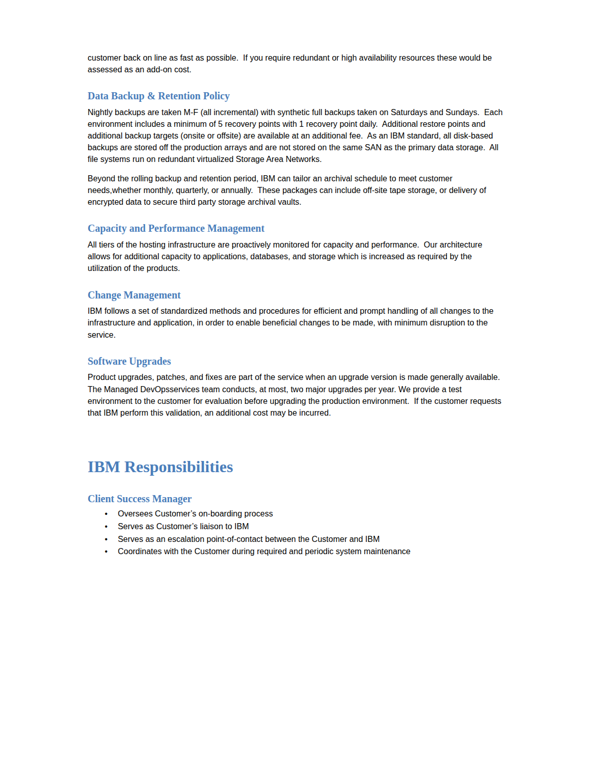customer back on line as fast as possible. If you require redundant or high availability resources these would be assessed as an add-on cost.
Data Backup & Retention Policy
Nightly backups are taken M-F (all incremental) with synthetic full backups taken on Saturdays and Sundays. Each environment includes a minimum of 5 recovery points with 1 recovery point daily. Additional restore points and additional backup targets (onsite or offsite) are available at an additional fee. As an IBM standard, all disk-based backups are stored off the production arrays and are not stored on the same SAN as the primary data storage. All file systems run on redundant virtualized Storage Area Networks.
Beyond the rolling backup and retention period, IBM can tailor an archival schedule to meet customer needs,whether monthly, quarterly, or annually. These packages can include off-site tape storage, or delivery of encrypted data to secure third party storage archival vaults.
Capacity and Performance Management
All tiers of the hosting infrastructure are proactively monitored for capacity and performance. Our architecture allows for additional capacity to applications, databases, and storage which is increased as required by the utilization of the products.
Change Management
IBM follows a set of standardized methods and procedures for efficient and prompt handling of all changes to the infrastructure and application, in order to enable beneficial changes to be made, with minimum disruption to the service.
Software Upgrades
Product upgrades, patches, and fixes are part of the service when an upgrade version is made generally available. The Managed DevOpsservices team conducts, at most, two major upgrades per year. We provide a test environment to the customer for evaluation before upgrading the production environment. If the customer requests that IBM perform this validation, an additional cost may be incurred.
IBM Responsibilities
Client Success Manager
Oversees Customer’s on-boarding process
Serves as Customer’s liaison to IBM
Serves as an escalation point-of-contact between the Customer and IBM
Coordinates with the Customer during required and periodic system maintenance